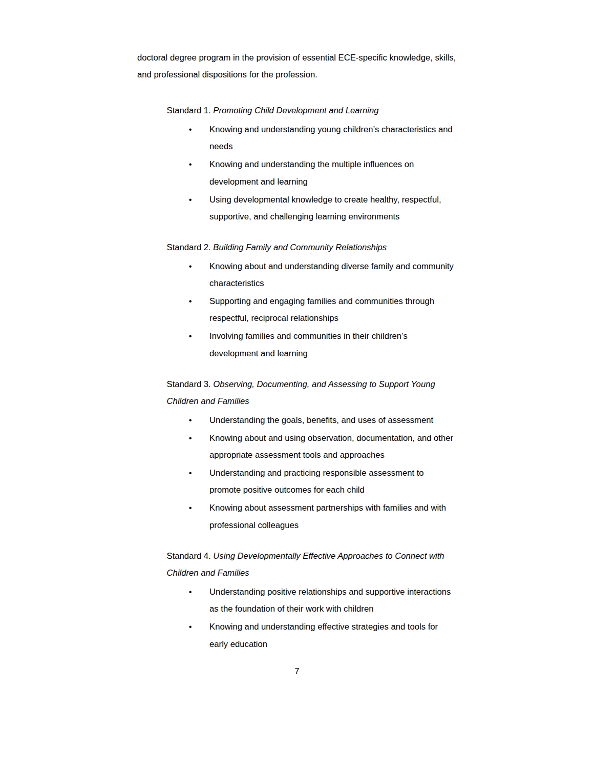doctoral degree program in the provision of essential ECE-specific knowledge, skills, and professional dispositions for the profession.
Standard 1. Promoting Child Development and Learning
Knowing and understanding young children’s characteristics and needs
Knowing and understanding the multiple influences on development and learning
Using developmental knowledge to create healthy, respectful, supportive, and challenging learning environments
Standard 2. Building Family and Community Relationships
Knowing about and understanding diverse family and community characteristics
Supporting and engaging families and communities through respectful, reciprocal relationships
Involving families and communities in their children’s development and learning
Standard 3. Observing, Documenting, and Assessing to Support Young Children and Families
Understanding the goals, benefits, and uses of assessment
Knowing about and using observation, documentation, and other appropriate assessment tools and approaches
Understanding and practicing responsible assessment to promote positive outcomes for each child
Knowing about assessment partnerships with families and with professional colleagues
Standard 4. Using Developmentally Effective Approaches to Connect with Children and Families
Understanding positive relationships and supportive interactions as the foundation of their work with children
Knowing and understanding effective strategies and tools for early education
7